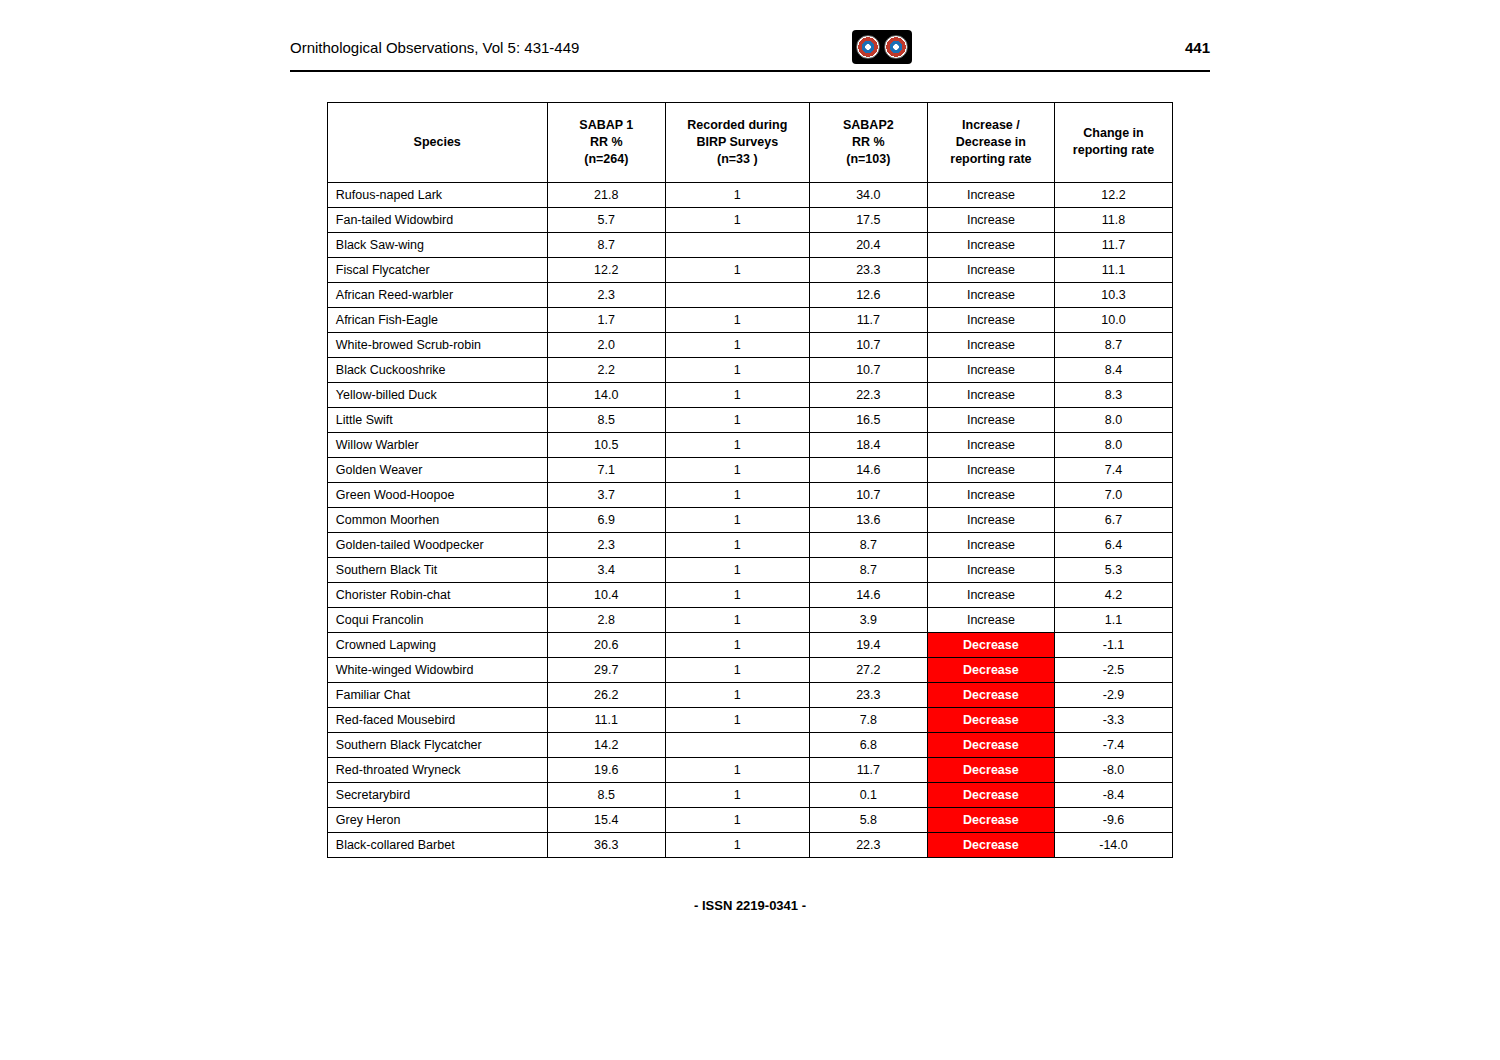Ornithological Observations, Vol 5: 431-449
441
| Species | SABAP 1 RR % (n=264) | Recorded during BIRP Surveys (n=33 ) | SABAP2 RR % (n=103) | Increase / Decrease in reporting rate | Change in reporting rate |
| --- | --- | --- | --- | --- | --- |
| Rufous-naped Lark | 21.8 | 1 | 34.0 | Increase | 12.2 |
| Fan-tailed Widowbird | 5.7 | 1 | 17.5 | Increase | 11.8 |
| Black Saw-wing | 8.7 | | 20.4 | Increase | 11.7 |
| Fiscal Flycatcher | 12.2 | 1 | 23.3 | Increase | 11.1 |
| African Reed-warbler | 2.3 | | 12.6 | Increase | 10.3 |
| African Fish-Eagle | 1.7 | 1 | 11.7 | Increase | 10.0 |
| White-browed Scrub-robin | 2.0 | 1 | 10.7 | Increase | 8.7 |
| Black Cuckooshrike | 2.2 | 1 | 10.7 | Increase | 8.4 |
| Yellow-billed Duck | 14.0 | 1 | 22.3 | Increase | 8.3 |
| Little Swift | 8.5 | 1 | 16.5 | Increase | 8.0 |
| Willow Warbler | 10.5 | 1 | 18.4 | Increase | 8.0 |
| Golden Weaver | 7.1 | 1 | 14.6 | Increase | 7.4 |
| Green Wood-Hoopoe | 3.7 | 1 | 10.7 | Increase | 7.0 |
| Common Moorhen | 6.9 | 1 | 13.6 | Increase | 6.7 |
| Golden-tailed Woodpecker | 2.3 | 1 | 8.7 | Increase | 6.4 |
| Southern Black Tit | 3.4 | 1 | 8.7 | Increase | 5.3 |
| Chorister Robin-chat | 10.4 | 1 | 14.6 | Increase | 4.2 |
| Coqui Francolin | 2.8 | 1 | 3.9 | Increase | 1.1 |
| Crowned Lapwing | 20.6 | 1 | 19.4 | Decrease | -1.1 |
| White-winged Widowbird | 29.7 | 1 | 27.2 | Decrease | -2.5 |
| Familiar Chat | 26.2 | 1 | 23.3 | Decrease | -2.9 |
| Red-faced Mousebird | 11.1 | 1 | 7.8 | Decrease | -3.3 |
| Southern Black Flycatcher | 14.2 | | 6.8 | Decrease | -7.4 |
| Red-throated Wryneck | 19.6 | 1 | 11.7 | Decrease | -8.0 |
| Secretarybird | 8.5 | 1 | 0.1 | Decrease | -8.4 |
| Grey Heron | 15.4 | 1 | 5.8 | Decrease | -9.6 |
| Black-collared Barbet | 36.3 | 1 | 22.3 | Decrease | -14.0 |
- ISSN 2219-0341 -